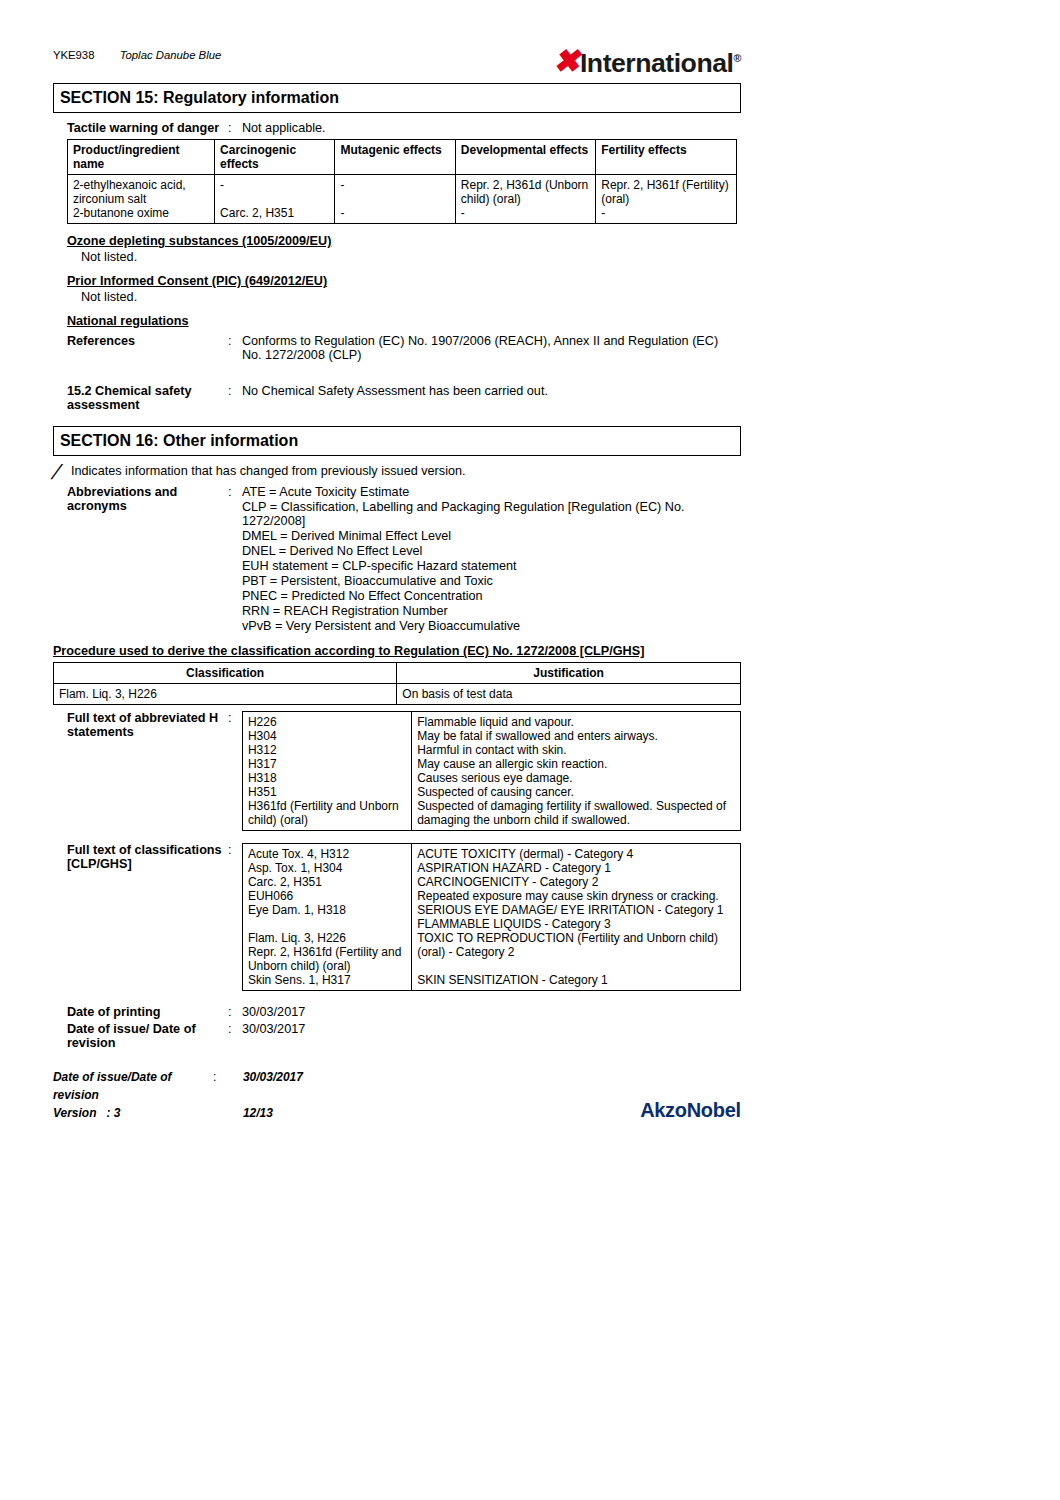YKE938 Toplac Danube Blue
✖International®
SECTION 15: Regulatory information
Tactile warning of danger
:
Not applicable.
| Product/ingredient name | Carcinogenic effects | Mutagenic effects | Developmental effects | Fertility effects |
| --- | --- | --- | --- | --- |
| 2-ethylhexanoic acid, zirconium salt 2-butanone oxime | - Carc. 2, H351 | - - | Repr. 2, H361d (Unborn child) (oral) - | Repr. 2, H361f (Fertility) (oral) - |
Ozone depleting substances (1005/2009/EU)
Not listed.
Prior Informed Consent (PIC) (649/2012/EU)
Not listed.
National regulations
References
:
Conforms to Regulation (EC) No. 1907/2006 (REACH), Annex II and Regulation (EC) No. 1272/2008 (CLP)
15.2 Chemical safety assessment
:
No Chemical Safety Assessment has been carried out.
SECTION 16: Other information
╱ Indicates information that has changed from previously issued version.
Abbreviations and acronyms
:
ATE = Acute Toxicity Estimate
CLP = Classification, Labelling and Packaging Regulation [Regulation (EC) No. 1272/2008]
DMEL = Derived Minimal Effect Level
DNEL = Derived No Effect Level
EUH statement = CLP-specific Hazard statement
PBT = Persistent, Bioaccumulative and Toxic
PNEC = Predicted No Effect Concentration
RRN = REACH Registration Number
vPvB = Very Persistent and Very Bioaccumulative
Procedure used to derive the classification according to Regulation (EC) No. 1272/2008 [CLP/GHS]
| Classification | Justification |
| --- | --- |
| Flam. Liq. 3, H226 | On basis of test data |
Full text of abbreviated H statements
:
| H226 H304 H312 H317 H318 H351 H361fd (Fertility and Unborn child) (oral) | Flammable liquid and vapour. May be fatal if swallowed and enters airways. Harmful in contact with skin. May cause an allergic skin reaction. Causes serious eye damage. Suspected of causing cancer. Suspected of damaging fertility if swallowed. Suspected of damaging the unborn child if swallowed. |
Full text of classifications [CLP/GHS]
:
| Acute Tox. 4, H312 Asp. Tox. 1, H304 Carc. 2, H351 EUH066 Eye Dam. 1, H318 Flam. Liq. 3, H226 Repr. 2, H361fd (Fertility and Unborn child) (oral) Skin Sens. 1, H317 | ACUTE TOXICITY (dermal) - Category 4 ASPIRATION HAZARD - Category 1 CARCINOGENICITY - Category 2 Repeated exposure may cause skin dryness or cracking. SERIOUS EYE DAMAGE/ EYE IRRITATION - Category 1 FLAMMABLE LIQUIDS - Category 3 TOXIC TO REPRODUCTION (Fertility and Unborn child) (oral) - Category 2 SKIN SENSITIZATION - Category 1 |
Date of printing
:
30/03/2017
Date of issue/ Date of revision
:
30/03/2017
Date of issue/Date of revision
:
30/03/2017
Version : 3
12/13
AkzoNobel